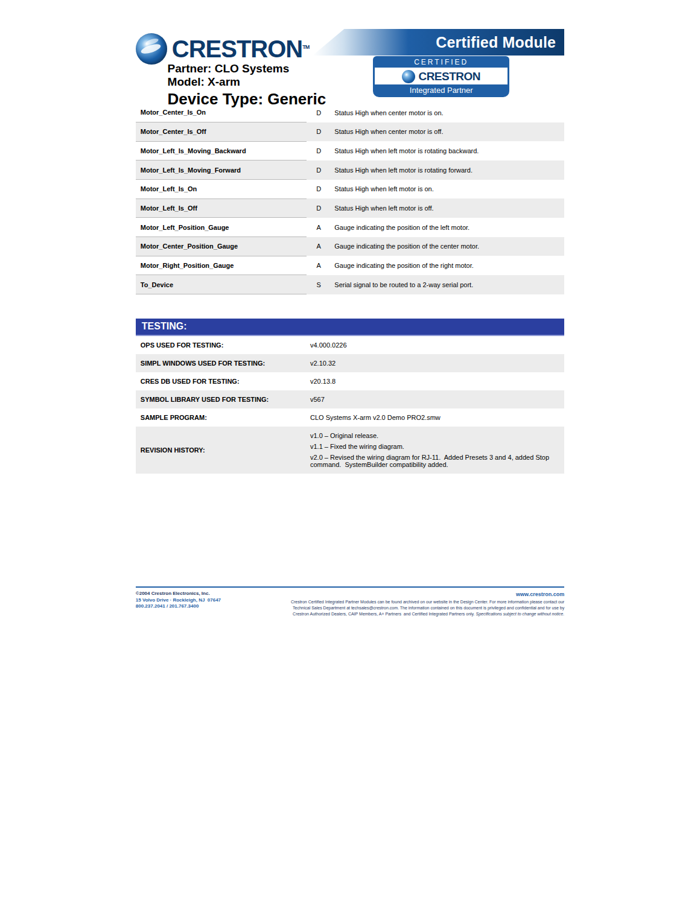CRESTRONTM
Certified Module
Partner: CLO Systems
Model: X-arm
Device Type: Generic
CERTIFIED
CRESTRON
Integrated Partner
| Motor_Center_Is_On | D | Status High when center motor is on. |
| Motor_Center_Is_Off | D | Status High when center motor is off. |
| Motor_Left_Is_Moving_Backward | D | Status High when left motor is rotating backward. |
| Motor_Left_Is_Moving_Forward | D | Status High when left motor is rotating forward. |
| Motor_Left_Is_On | D | Status High when left motor is on. |
| Motor_Left_Is_Off | D | Status High when left motor is off. |
| Motor_Left_Position_Gauge | A | Gauge indicating the position of the left motor. |
| Motor_Center_Position_Gauge | A | Gauge indicating the position of the center motor. |
| Motor_Right_Position_Gauge | A | Gauge indicating the position of the right motor. |
| To_Device | S | Serial signal to be routed to a 2-way serial port. |
TESTING:
| OPS USED FOR TESTING: | v4.000.0226 |
| SIMPL WINDOWS USED FOR TESTING: | v2.10.32 |
| CRES DB USED FOR TESTING: | v20.13.8 |
| SYMBOL LIBRARY USED FOR TESTING: | v567 |
| SAMPLE PROGRAM: | CLO Systems X-arm v2.0 Demo PRO2.smw |
| REVISION HISTORY: | v1.0 – Original release. v1.1 – Fixed the wiring diagram. v2.0 – Revised the wiring diagram for RJ-11. Added Presets 3 and 4, added Stop command. SystemBuilder compatibility added. |
©2004 Crestron Electronics, Inc.
15 Volvo Drive · Rockleigh, NJ 07647
800.237.2041 / 201.767.3400
www.crestron.com
Crestron Certified Integrated Partner Modules can be found archived on our website in the Design Center. For more information please contact our
Technical Sales Department at techsales@crestron.com. The information contained on this document is privileged and confidential and for use by
Crestron Authorized Dealers, CAIP Members, A+ Partners and Certified Integrated Partners only. Specifications subject to change without notice.